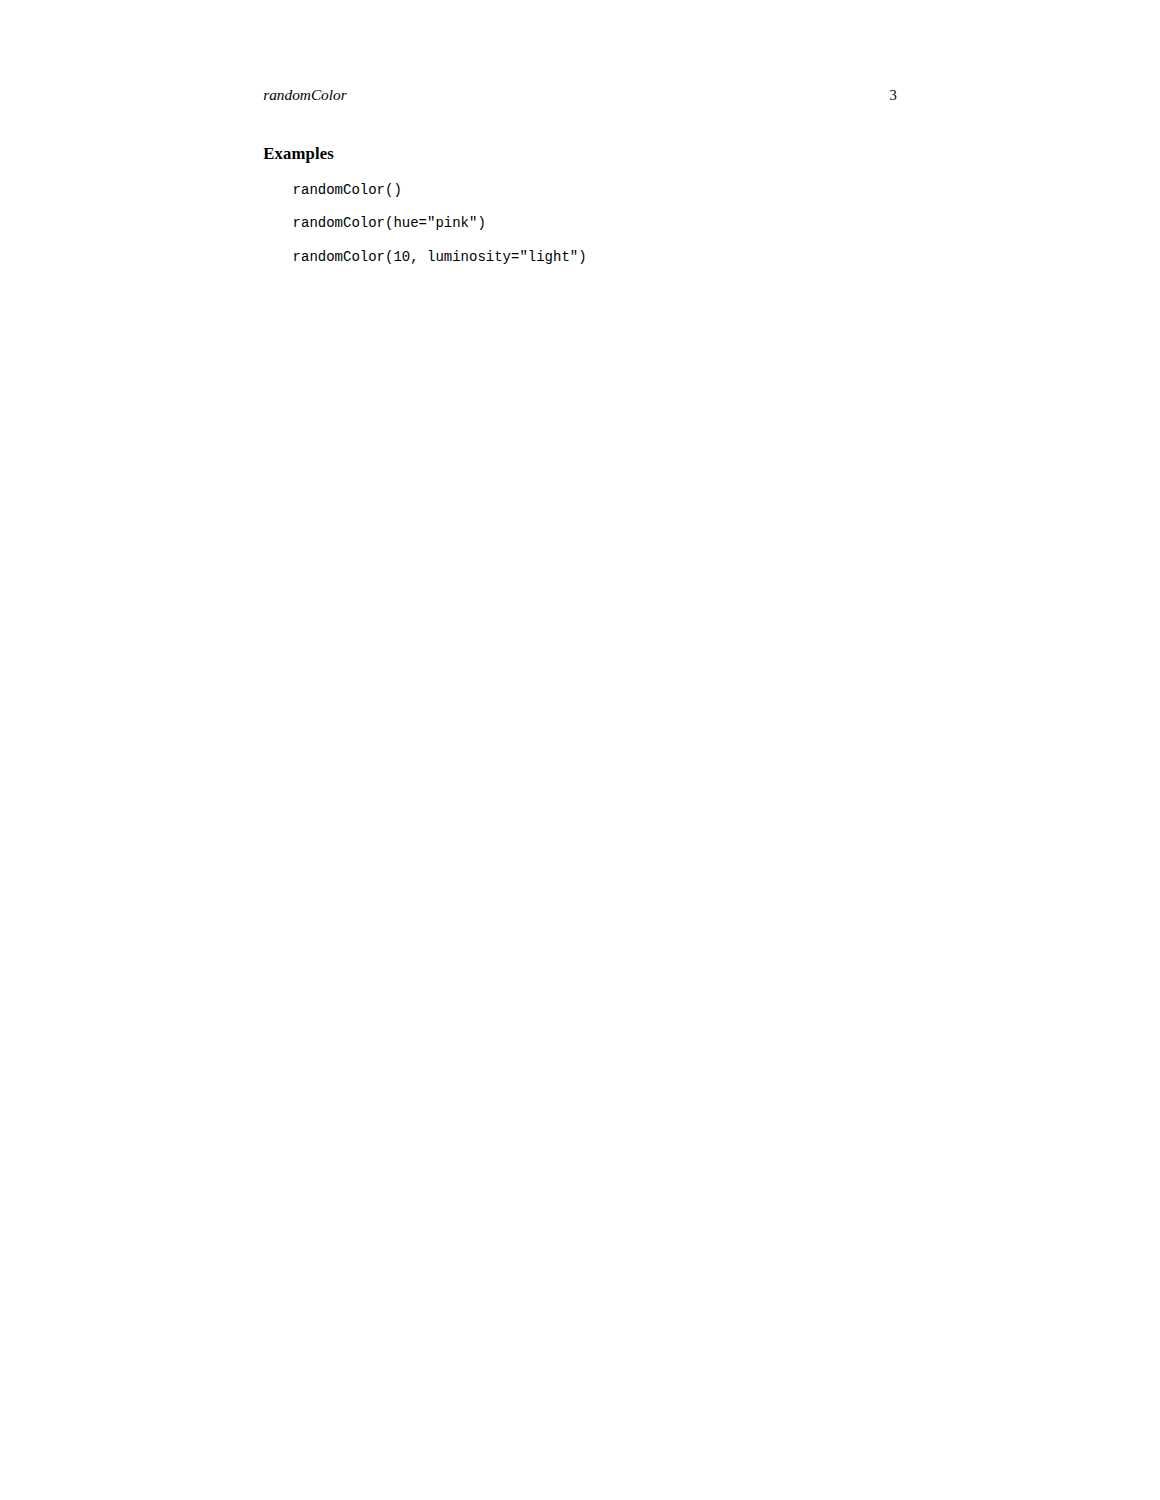randomColor 3
Examples
randomColor()
randomColor(hue="pink")
randomColor(10, luminosity="light")